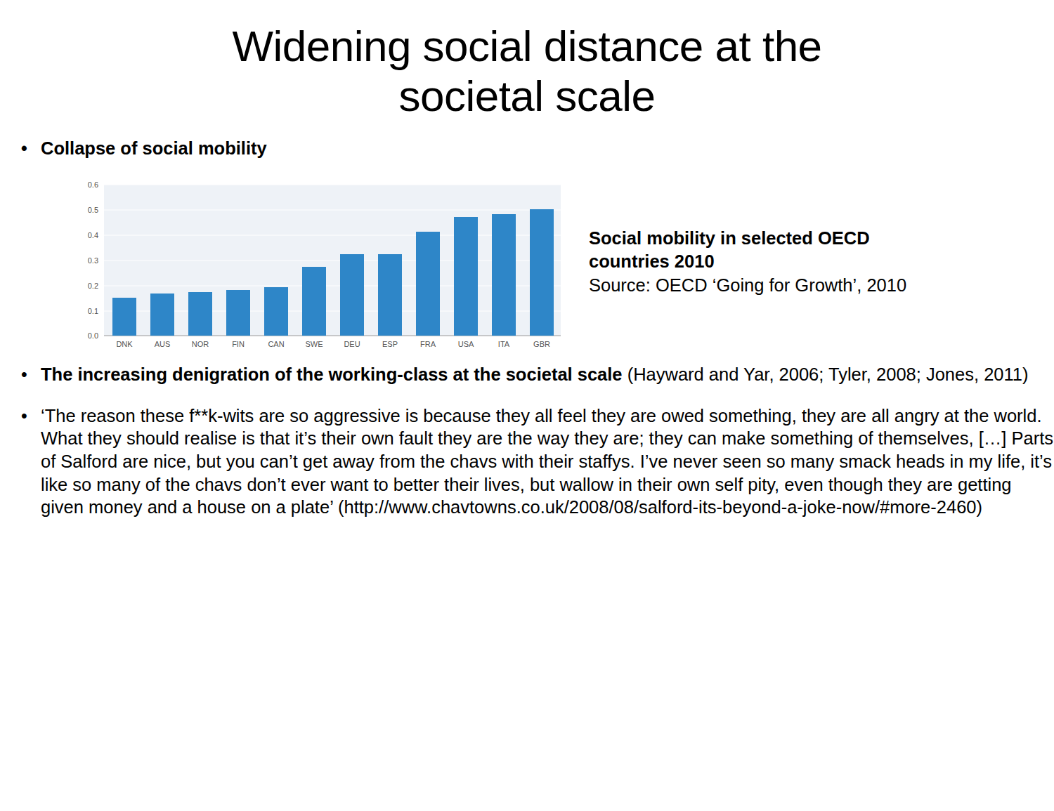Widening social distance at the
societal scale
Collapse of social mobility
0.6 0.5 0.4 0.3 0.2 0.1 0.0 DNK AUS NOR FIN CAN SWE DEU ESP FRA USA ITA GBR
Social mobility in selected OECD
countries 2010 Source: OECD ‘Going for Growth’, 2010
The increasing denigration of the working-class at the societal scale (Hayward and Yar, 2006; Tyler, 2008; Jones, 2011)
‘The reason these f**k-wits are so aggressive is because they all feel they are owed something, they are all angry at the world. What they should realise is that it’s their own fault they are the way they are; they can make something of themselves, […] Parts of Salford are nice, but you can’t get away from the chavs with their staffys. I’ve never seen so many smack heads in my life, it’s like so many of the chavs don’t ever want to better their lives, but wallow in their own self pity, even though they are getting given money and a house on a plate’ (http://www.chavtowns.co.uk/2008/08/salford-its-beyond-a-joke-now/#more-2460)